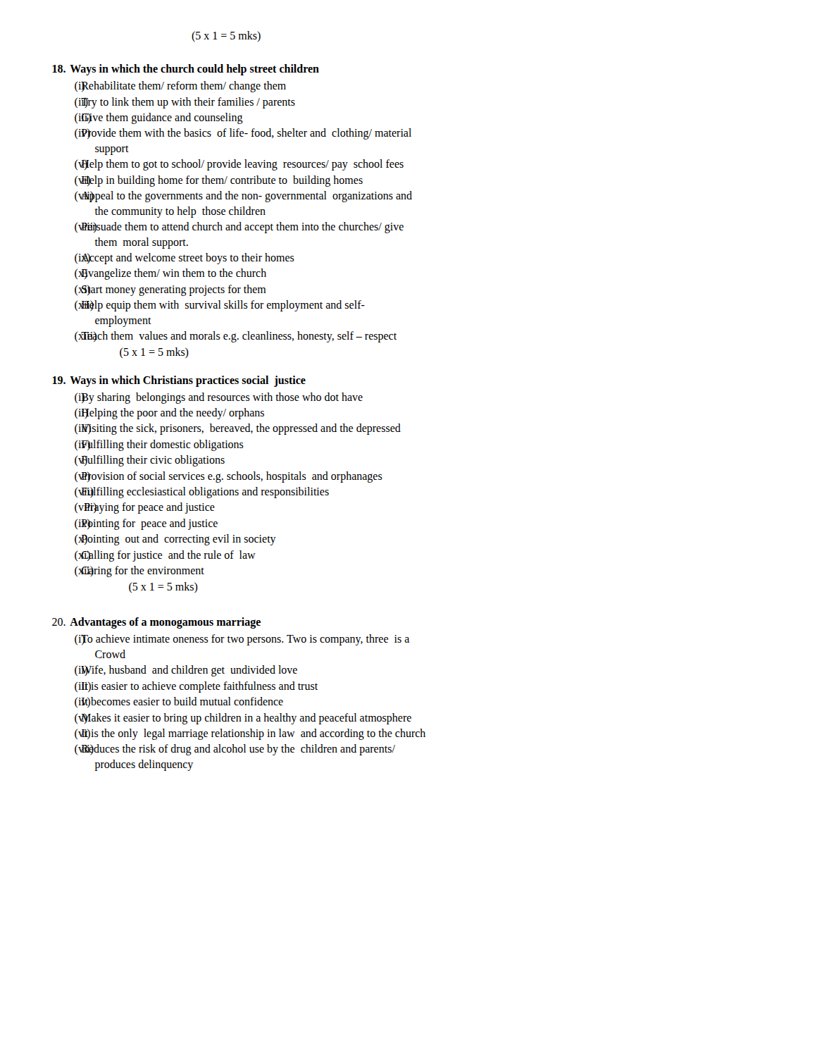(5 x 1 = 5 mks)
18. Ways in which the church could help street children
(i) Rehabilitate them/ reform them/ change them
(ii) Try to link them up with their families / parents
(iii) Give them guidance and counseling
(iv) Provide them with the basics of life- food, shelter and clothing/ material support
(v) Help them to got to school/ provide leaving resources/ pay school fees
(vi) Help in building home for them/ contribute to building homes
(vii) Appeal to the governments and the non- governmental organizations and the community to help those children
(viii) Persuade them to attend church and accept them into the churches/ give them moral support.
(ix) Accept and welcome street boys to their homes
(x) Evangelize them/ win them to the church
(xi) Start money generating projects for them
(xii) Help equip them with survival skills for employment and self-employment
(xiii) Teach them values and morals e.g. cleanliness, honesty, self – respect
(5 x 1 = 5 mks)
19. Ways in which Christians practices social justice
(i) By sharing belongings and resources with those who dot have
(ii) Helping the poor and the needy/ orphans
(iii) Visiting the sick, prisoners, bereaved, the oppressed and the depressed
(iv) Fulfilling their domestic obligations
(v) Fulfilling their civic obligations
(vi) Provision of social services e.g. schools, hospitals and orphanages
(vii) Fulfilling ecclesiastical obligations and responsibilities
(viii) Praying for peace and justice
(ix) Pointing for peace and justice
(x) Pointing out and correcting evil in society
(xi) Calling for justice and the rule of law
(xii) Caring for the environment
(5 x 1 = 5 mks)
20. Advantages of a monogamous marriage
(i) To achieve intimate oneness for two persons. Two is company, three is a Crowd
(ii) Wife, husband and children get undivided love
(iii) It is easier to achieve complete faithfulness and trust
(iv) It becomes easier to build mutual confidence
(v) Makes it easier to bring up children in a healthy and peaceful atmosphere
(vi) It is the only legal marriage relationship in law and according to the church
(vii) Reduces the risk of drug and alcohol use by the children and parents/ produces delinquency